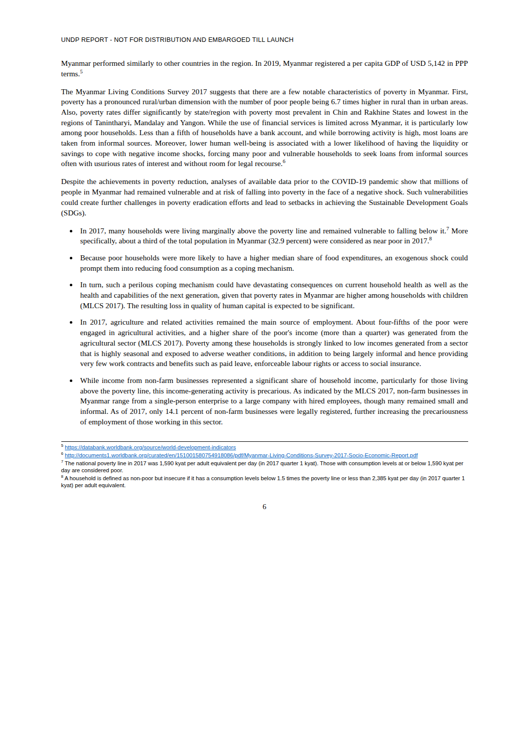UNDP REPORT - NOT FOR DISTRIBUTION AND EMBARGOED TILL LAUNCH
Myanmar performed similarly to other countries in the region. In 2019, Myanmar registered a per capita GDP of USD 5,142 in PPP terms.5
The Myanmar Living Conditions Survey 2017 suggests that there are a few notable characteristics of poverty in Myanmar. First, poverty has a pronounced rural/urban dimension with the number of poor people being 6.7 times higher in rural than in urban areas. Also, poverty rates differ significantly by state/region with poverty most prevalent in Chin and Rakhine States and lowest in the regions of Tanintharyi, Mandalay and Yangon. While the use of financial services is limited across Myanmar, it is particularly low among poor households. Less than a fifth of households have a bank account, and while borrowing activity is high, most loans are taken from informal sources. Moreover, lower human well-being is associated with a lower likelihood of having the liquidity or savings to cope with negative income shocks, forcing many poor and vulnerable households to seek loans from informal sources often with usurious rates of interest and without room for legal recourse.6
Despite the achievements in poverty reduction, analyses of available data prior to the COVID-19 pandemic show that millions of people in Myanmar had remained vulnerable and at risk of falling into poverty in the face of a negative shock. Such vulnerabilities could create further challenges in poverty eradication efforts and lead to setbacks in achieving the Sustainable Development Goals (SDGs).
In 2017, many households were living marginally above the poverty line and remained vulnerable to falling below it.7 More specifically, about a third of the total population in Myanmar (32.9 percent) were considered as near poor in 2017.8
Because poor households were more likely to have a higher median share of food expenditures, an exogenous shock could prompt them into reducing food consumption as a coping mechanism.
In turn, such a perilous coping mechanism could have devastating consequences on current household health as well as the health and capabilities of the next generation, given that poverty rates in Myanmar are higher among households with children (MLCS 2017). The resulting loss in quality of human capital is expected to be significant.
In 2017, agriculture and related activities remained the main source of employment. About four-fifths of the poor were engaged in agricultural activities, and a higher share of the poor's income (more than a quarter) was generated from the agricultural sector (MLCS 2017). Poverty among these households is strongly linked to low incomes generated from a sector that is highly seasonal and exposed to adverse weather conditions, in addition to being largely informal and hence providing very few work contracts and benefits such as paid leave, enforceable labour rights or access to social insurance.
While income from non-farm businesses represented a significant share of household income, particularly for those living above the poverty line, this income-generating activity is precarious. As indicated by the MLCS 2017, non-farm businesses in Myanmar range from a single-person enterprise to a large company with hired employees, though many remained small and informal. As of 2017, only 14.1 percent of non-farm businesses were legally registered, further increasing the precariousness of employment of those working in this sector.
5 https://databank.worldbank.org/source/world-development-indicators
6 http://documents1.worldbank.org/curated/en/151001580754918086/pdf/Myanmar-Living-Conditions-Survey-2017-Socio-Economic-Report.pdf
7 The national poverty line in 2017 was 1,590 kyat per adult equivalent per day (in 2017 quarter 1 kyat). Those with consumption levels at or below 1,590 kyat per day are considered poor.
8 A household is defined as non-poor but insecure if it has a consumption levels below 1.5 times the poverty line or less than 2,385 kyat per day (in 2017 quarter 1 kyat) per adult equivalent.
6